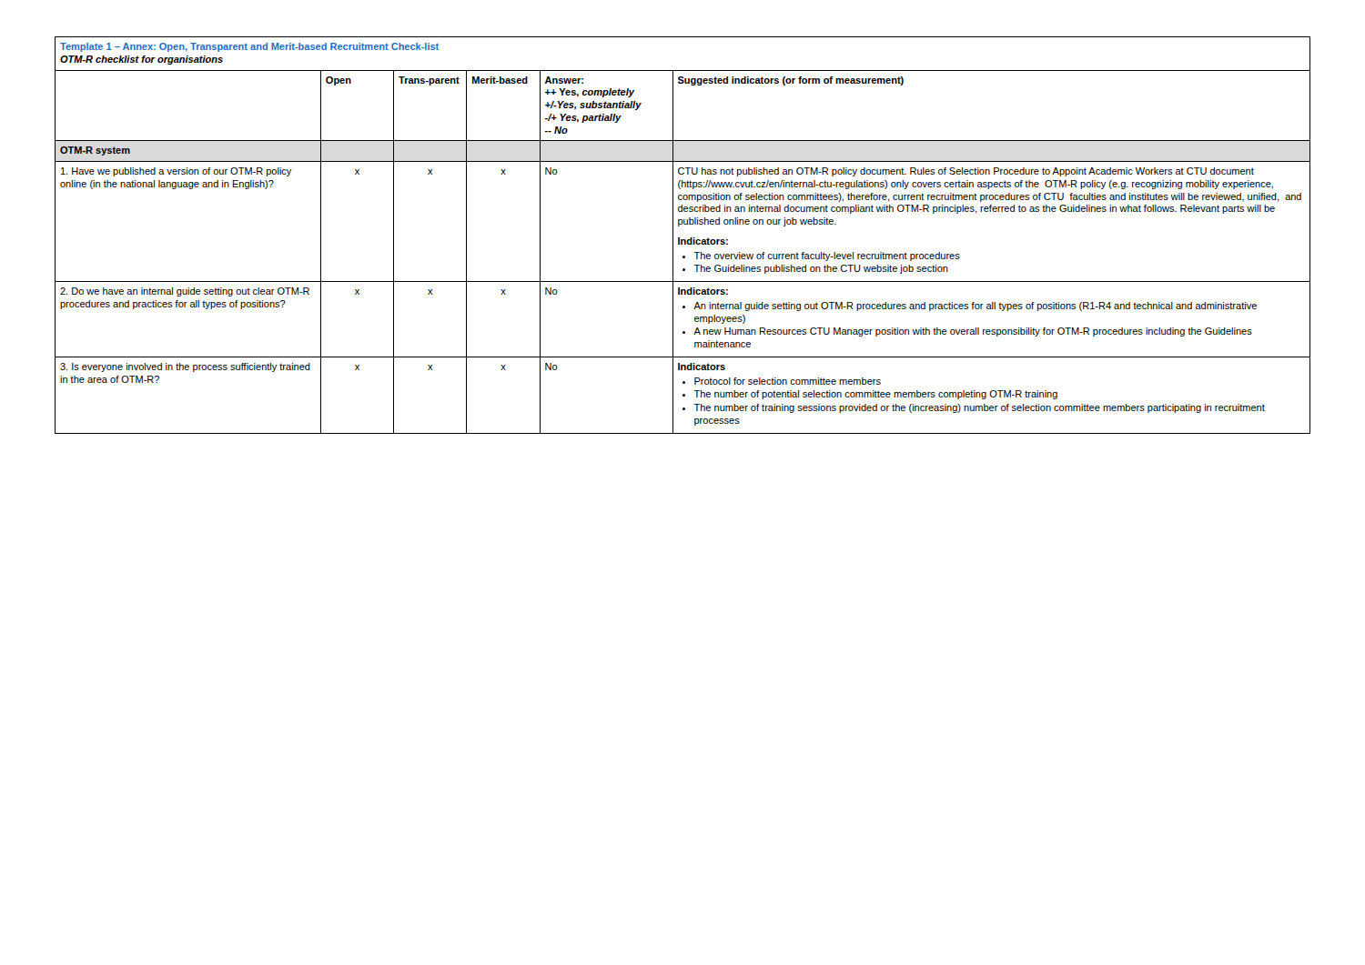| Template 1 – Annex: Open, Transparent and Merit-based Recruitment Check-list OTM-R checklist for organisations |
| | Open | Trans-parent | Merit-based | Answer: ++ Yes, completely +/-Yes, substantially -/+ Yes, partially -- No | Suggested indicators (or form of measurement) |
| OTM-R system | | | | | |
| 1. Have we published a version of our OTM-R policy online (in the national language and in English)? | x | x | x | No | CTU has not published an OTM-R policy document. Rules of Selection Procedure to Appoint Academic Workers at CTU document (https://www.cvut.cz/en/internal-ctu-regulations) only covers certain aspects of the OTM-R policy (e.g. recognizing mobility experience, composition of selection committees), therefore, current recruitment procedures of CTU faculties and institutes will be reviewed, unified, and described in an internal document compliant with OTM-R principles, referred to as the Guidelines in what follows. Relevant parts will be published online on our job website. Indicators: The overview of current faculty-level recruitment procedures The Guidelines published on the CTU website job section |
| 2. Do we have an internal guide setting out clear OTM-R procedures and practices for all types of positions? | x | x | x | No | Indicators: An internal guide setting out OTM-R procedures and practices for all types of positions (R1-R4 and technical and administrative employees) A new Human Resources CTU Manager position with the overall responsibility for OTM-R procedures including the Guidelines maintenance |
| 3. Is everyone involved in the process sufficiently trained in the area of OTM-R? | x | x | x | No | Indicators Protocol for selection committee members The number of potential selection committee members completing OTM-R training The number of training sessions provided or the (increasing) number of selection committee members participating in recruitment processes |